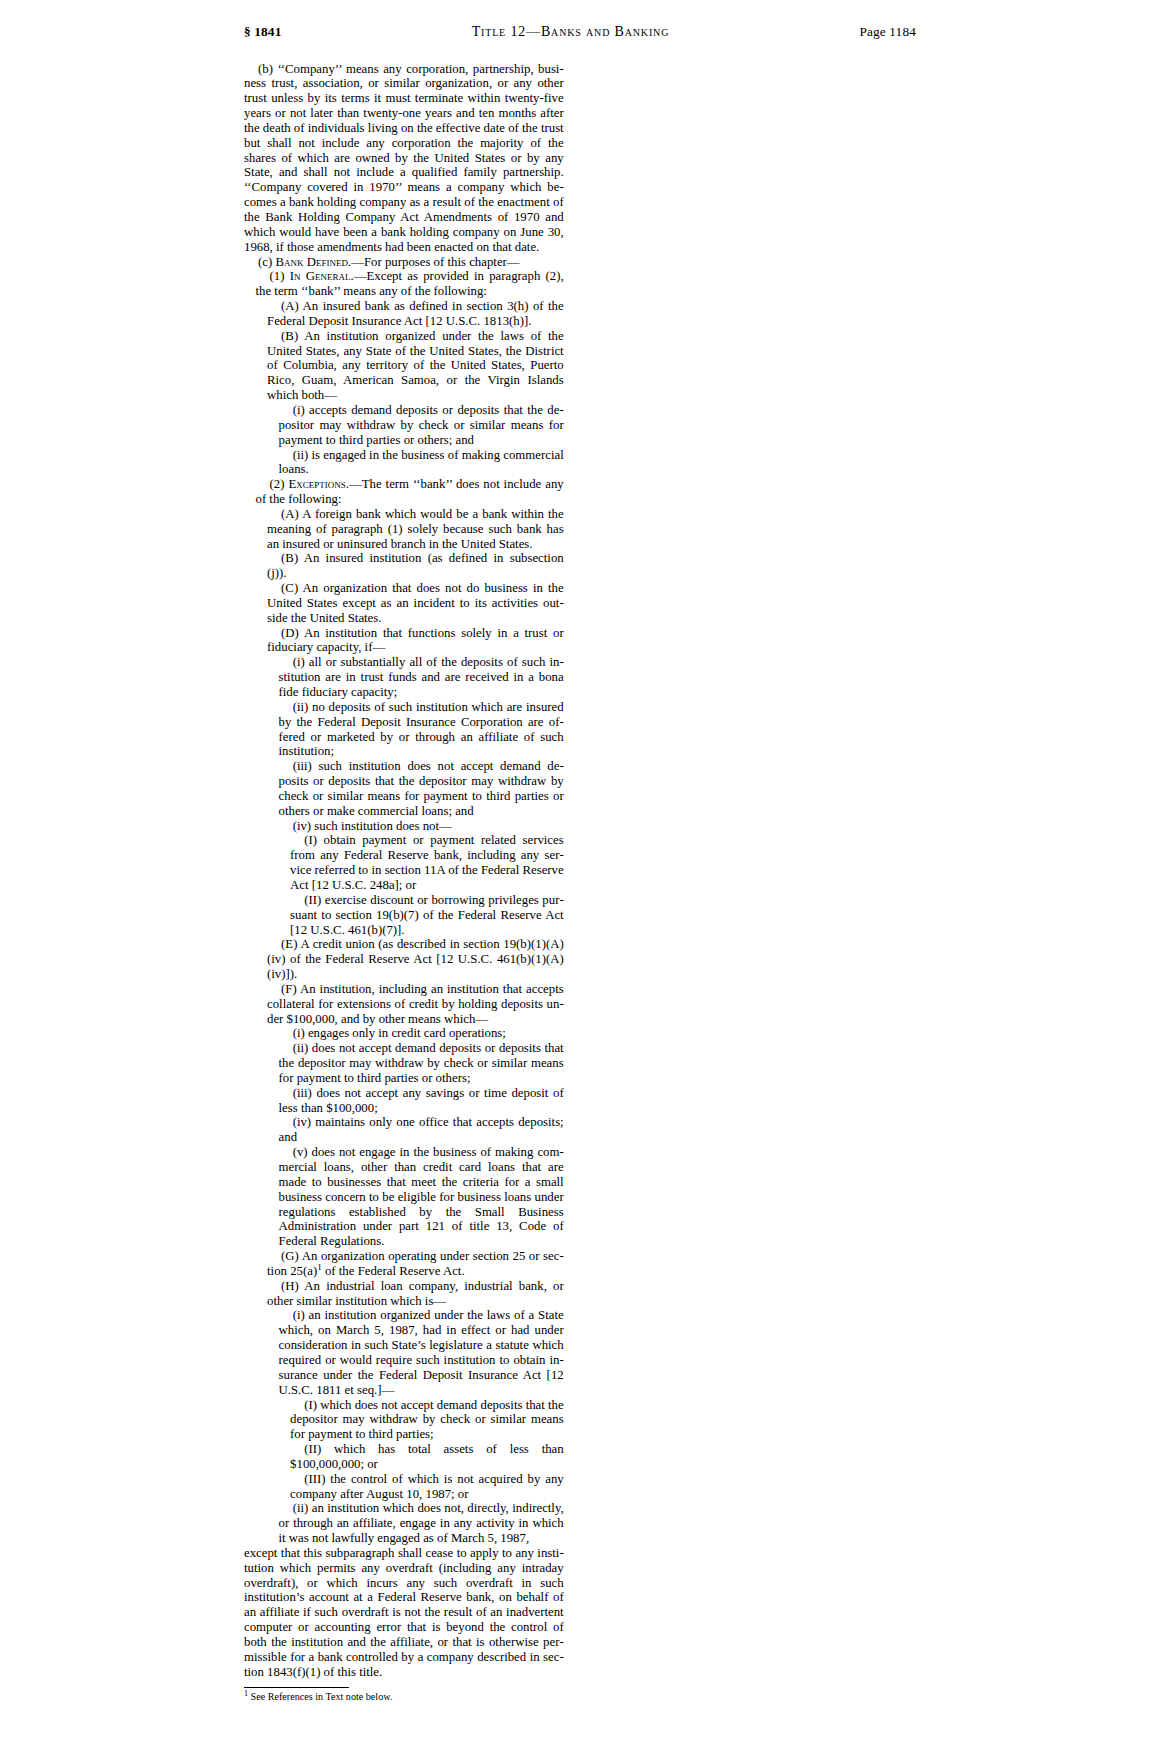§ 1841
Title 12—Banks and Banking
Page 1184
(b) ‘‘Company’’ means any corporation, partnership, business trust, association, or similar organization, or any other trust unless by its terms it must terminate within twenty-five years or not later than twenty-one years and ten months after the death of individuals living on the effective date of the trust but shall not include any corporation the majority of the shares of which are owned by the United States or by any State, and shall not include a qualified family partnership. ‘‘Company covered in 1970’’ means a company which becomes a bank holding company as a result of the enactment of the Bank Holding Company Act Amendments of 1970 and which would have been a bank holding company on June 30, 1968, if those amendments had been enacted on that date.
(c) Bank Defined.—For purposes of this chapter—
(1) In General.—Except as provided in paragraph (2), the term ‘‘bank’’ means any of the following:
(A) An insured bank as defined in section 3(h) of the Federal Deposit Insurance Act [12 U.S.C. 1813(h)].
(B) An institution organized under the laws of the United States, any State of the United States, the District of Columbia, any territory of the United States, Puerto Rico, Guam, American Samoa, or the Virgin Islands which both—
(i) accepts demand deposits or deposits that the depositor may withdraw by check or similar means for payment to third parties or others; and
(ii) is engaged in the business of making commercial loans.
(2) Exceptions.—The term ‘‘bank’’ does not include any of the following:
(A) A foreign bank which would be a bank within the meaning of paragraph (1) solely because such bank has an insured or uninsured branch in the United States.
(B) An insured institution (as defined in subsection (j)).
(C) An organization that does not do business in the United States except as an incident to its activities outside the United States.
(D) An institution that functions solely in a trust or fiduciary capacity, if—
(i) all or substantially all of the deposits of such institution are in trust funds and are received in a bona fide fiduciary capacity;
(ii) no deposits of such institution which are insured by the Federal Deposit Insurance Corporation are offered or marketed by or through an affiliate of such institution;
(iii) such institution does not accept demand deposits or deposits that the depositor may withdraw by check or similar means for payment to third parties or others or make commercial loans; and
(iv) such institution does not—
(I) obtain payment or payment related services from any Federal Reserve bank, including any service referred to in section 11A of the Federal Reserve Act [12 U.S.C. 248a]; or
(II) exercise discount or borrowing privileges pursuant to section 19(b)(7) of the Federal Reserve Act [12 U.S.C. 461(b)(7)].
(E) A credit union (as described in section 19(b)(1)(A)(iv) of the Federal Reserve Act [12 U.S.C. 461(b)(1)(A)(iv)]).
(F) An institution, including an institution that accepts collateral for extensions of credit by holding deposits under $100,000, and by other means which—
(i) engages only in credit card operations;
(ii) does not accept demand deposits or deposits that the depositor may withdraw by check or similar means for payment to third parties or others;
(iii) does not accept any savings or time deposit of less than $100,000;
(iv) maintains only one office that accepts deposits; and
(v) does not engage in the business of making commercial loans, other than credit card loans that are made to businesses that meet the criteria for a small business concern to be eligible for business loans under regulations established by the Small Business Administration under part 121 of title 13, Code of Federal Regulations.
(G) An organization operating under section 25 or section 25(a)1 of the Federal Reserve Act.
(H) An industrial loan company, industrial bank, or other similar institution which is—
(i) an institution organized under the laws of a State which, on March 5, 1987, had in effect or had under consideration in such State’s legislature a statute which required or would require such institution to obtain insurance under the Federal Deposit Insurance Act [12 U.S.C. 1811 et seq.]—
(I) which does not accept demand deposits that the depositor may withdraw by check or similar means for payment to third parties;
(II) which has total assets of less than $100,000,000; or
(III) the control of which is not acquired by any company after August 10, 1987; or
(ii) an institution which does not, directly, indirectly, or through an affiliate, engage in any activity in which it was not lawfully engaged as of March 5, 1987,
except that this subparagraph shall cease to apply to any institution which permits any overdraft (including any intraday overdraft), or which incurs any such overdraft in such institution’s account at a Federal Reserve bank, on behalf of an affiliate if such overdraft is not the result of an inadvertent computer or accounting error that is beyond the control of both the institution and the affiliate, or that is otherwise permissible for a bank controlled by a company described in section 1843(f)(1) of this title.
1 See References in Text note below.